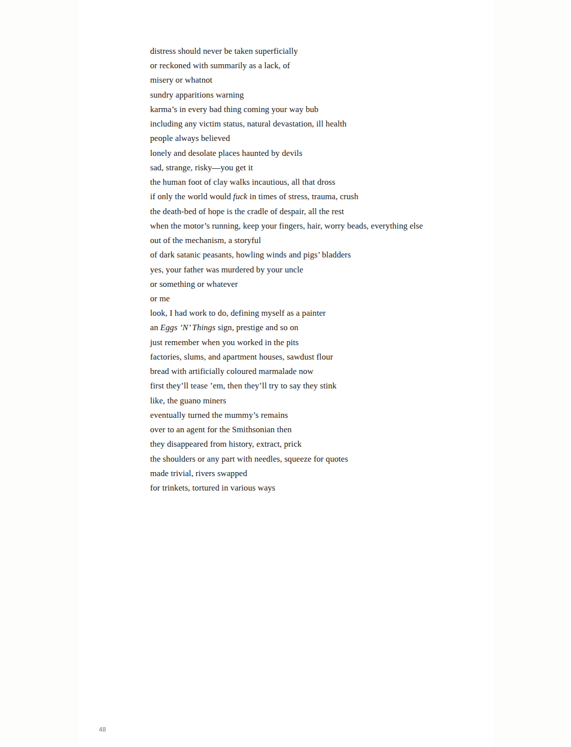distress should never be taken superficially or reckoned with summarily as a lack, of misery or whatnot sundry apparitions warning karma’s in every bad thing coming your way bub including any victim status, natural devastation, ill health people always believed lonely and desolate places haunted by devils sad, strange, risky—you get it the human foot of clay walks incautious, all that dross if only the world would fuck in times of stress, trauma, crush the death-bed of hope is the cradle of despair, all the rest when the motor’s running, keep your fingers, hair, worry beads, everything else out of the mechanism, a storyful of dark satanic peasants, howling winds and pigs’ bladders yes, your father was murdered by your uncle or something or whatever or me look, I had work to do, defining myself as a painter an Eggs ’N’ Things sign, prestige and so on just remember when you worked in the pits factories, slums, and apartment houses, sawdust flour bread with artificially coloured marmalade now first they’ll tease ’em, then they’ll try to say they stink like, the guano miners eventually turned the mummy’s remains over to an agent for the Smithsonian then they disappeared from history, extract, prick the shoulders or any part with needles, squeeze for quotes made trivial, rivers swapped for trinkets, tortured in various ways
48